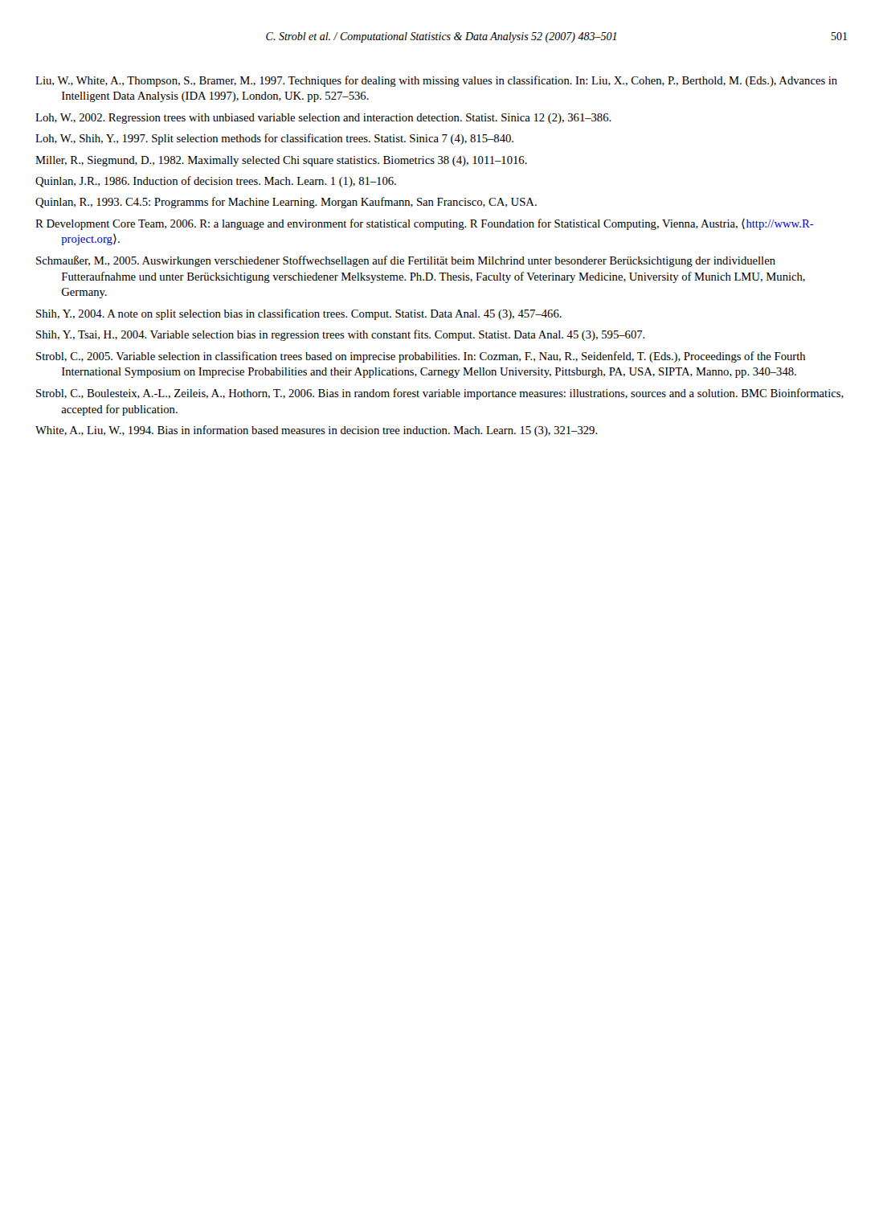C. Strobl et al. / Computational Statistics & Data Analysis 52 (2007) 483–501 501
Liu, W., White, A., Thompson, S., Bramer, M., 1997. Techniques for dealing with missing values in classification. In: Liu, X., Cohen, P., Berthold, M. (Eds.), Advances in Intelligent Data Analysis (IDA 1997), London, UK. pp. 527–536.
Loh, W., 2002. Regression trees with unbiased variable selection and interaction detection. Statist. Sinica 12 (2), 361–386.
Loh, W., Shih, Y., 1997. Split selection methods for classification trees. Statist. Sinica 7 (4), 815–840.
Miller, R., Siegmund, D., 1982. Maximally selected Chi square statistics. Biometrics 38 (4), 1011–1016.
Quinlan, J.R., 1986. Induction of decision trees. Mach. Learn. 1 (1), 81–106.
Quinlan, R., 1993. C4.5: Programms for Machine Learning. Morgan Kaufmann, San Francisco, CA, USA.
R Development Core Team, 2006. R: a language and environment for statistical computing. R Foundation for Statistical Computing, Vienna, Austria, ⟨http://www.R-project.org⟩.
Schmaußer, M., 2005. Auswirkungen verschiedener Stoffwechsellagen auf die Fertilität beim Milchrind unter besonderer Berücksichtigung der individuellen Futteraufnahme und unter Berücksichtigung verschiedener Melksysteme. Ph.D. Thesis, Faculty of Veterinary Medicine, University of Munich LMU, Munich, Germany.
Shih, Y., 2004. A note on split selection bias in classification trees. Comput. Statist. Data Anal. 45 (3), 457–466.
Shih, Y., Tsai, H., 2004. Variable selection bias in regression trees with constant fits. Comput. Statist. Data Anal. 45 (3), 595–607.
Strobl, C., 2005. Variable selection in classification trees based on imprecise probabilities. In: Cozman, F., Nau, R., Seidenfeld, T. (Eds.), Proceedings of the Fourth International Symposium on Imprecise Probabilities and their Applications, Carnegy Mellon University, Pittsburgh, PA, USA, SIPTA, Manno, pp. 340–348.
Strobl, C., Boulesteix, A.-L., Zeileis, A., Hothorn, T., 2006. Bias in random forest variable importance measures: illustrations, sources and a solution. BMC Bioinformatics, accepted for publication.
White, A., Liu, W., 1994. Bias in information based measures in decision tree induction. Mach. Learn. 15 (3), 321–329.